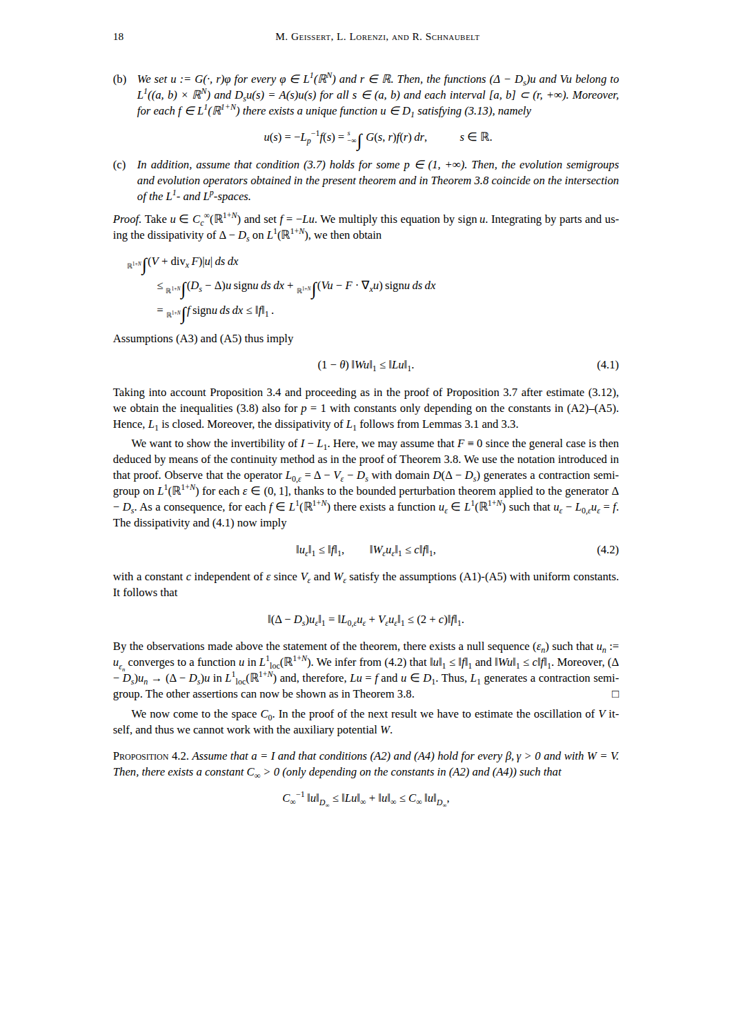18 M. Geissert, L. Lorenzi, and R. Schnaubelt
(b)
We set u := G(·, r)φ for every φ ∈ L1(ℝN) and r ∈ ℝ. Then, the functions (Δ − Ds)u and Vu belong to L1((a, b) × ℝN) and Dsu(s) = A(s)u(s) for all s ∈ (a, b) and each interval [a, b] ⊂ (r, +∞). Moreover, for each f ∈ L1(ℝ1+N) there exists a unique function u ∈ D1 satisfying (3.13), namely
u(s) = −Lp−1f(s) = s−∞∫ G(s, r)f(r) dr, s ∈ ℝ.
(c)
In addition, assume that condition (3.7) holds for some p ∈ (1, +∞). Then, the evolution semigroups and evolution operators obtained in the present theorem and in Theorem 3.8 coincide on the intersection of the L1- and Lp-spaces.
Proof. Take u ∈ Cc∞(ℝ1+N) and set f = −Lu. We multiply this equation by sign u. Integrating by parts and using the dissipativity of Δ − Ds on L1(ℝ1+N), we then obtain
ℝ1+N∫(V + divx F)|u| ds dx
≤ ℝ1+N∫(Ds − Δ)u signu ds dx + ℝ1+N∫(Vu − F · ∇xu) signu ds dx
= ℝ1+N∫f signu ds dx ≤ ‖f‖1 .
Assumptions (A3) and (A5) thus imply
(1 − θ) ‖Wu‖1 ≤ ‖Lu‖1. (4.1)
Taking into account Proposition 3.4 and proceeding as in the proof of Proposition 3.7 after estimate (3.12), we obtain the inequalities (3.8) also for p = 1 with constants only depending on the constants in (A2)–(A5). Hence, L1 is closed. Moreover, the dissipativity of L1 follows from Lemmas 3.1 and 3.3.
We want to show the invertibility of I − L1. Here, we may assume that F ≡ 0 since the general case is then deduced by means of the continuity method as in the proof of Theorem 3.8. We use the notation introduced in that proof. Observe that the operator L0,ε = Δ − Vε − Ds with domain D(Δ − Ds) generates a contraction semigroup on L1(ℝ1+N) for each ε ∈ (0, 1], thanks to the bounded perturbation theorem applied to the generator Δ − Ds. As a consequence, for each f ∈ L1(ℝ1+N) there exists a function uε ∈ L1(ℝ1+N) such that uε − L0,εuε = f. The dissipativity and (4.1) now imply
‖uε‖1 ≤ ‖f‖1, ‖Wεuε‖1 ≤ c‖f‖1, (4.2)
with a constant c independent of ε since Vε and Wε satisfy the assumptions (A1)-(A5) with uniform constants. It follows that
‖(Δ − Ds)uε‖1 = ‖L0,εuε + Vεuε‖1 ≤ (2 + c)‖f‖1.
By the observations made above the statement of the theorem, there exists a null sequence (εn) such that un := uεn converges to a function u in L1loc(ℝ1+N). We infer from (4.2) that ‖u‖1 ≤ ‖f‖1 and ‖Wu‖1 ≤ c‖f‖1. Moreover, (Δ − Ds)un → (Δ − Ds)u in L1loc(ℝ1+N) and, therefore, Lu = f and u ∈ D1. Thus, L1 generates a contraction semigroup. The other assertions can now be shown as in Theorem 3.8.□
We now come to the space C0. In the proof of the next result we have to estimate the oscillation of V itself, and thus we cannot work with the auxiliary potential W.
Proposition 4.2. Assume that a = I and that conditions (A2) and (A4) hold for every β, γ > 0 and with W = V. Then, there exists a constant C∞ > 0 (only depending on the constants in (A2) and (A4)) such that
C∞−1 ‖u‖D∞ ≤ ‖Lu‖∞ + ‖u‖∞ ≤ C∞ ‖u‖D∞,